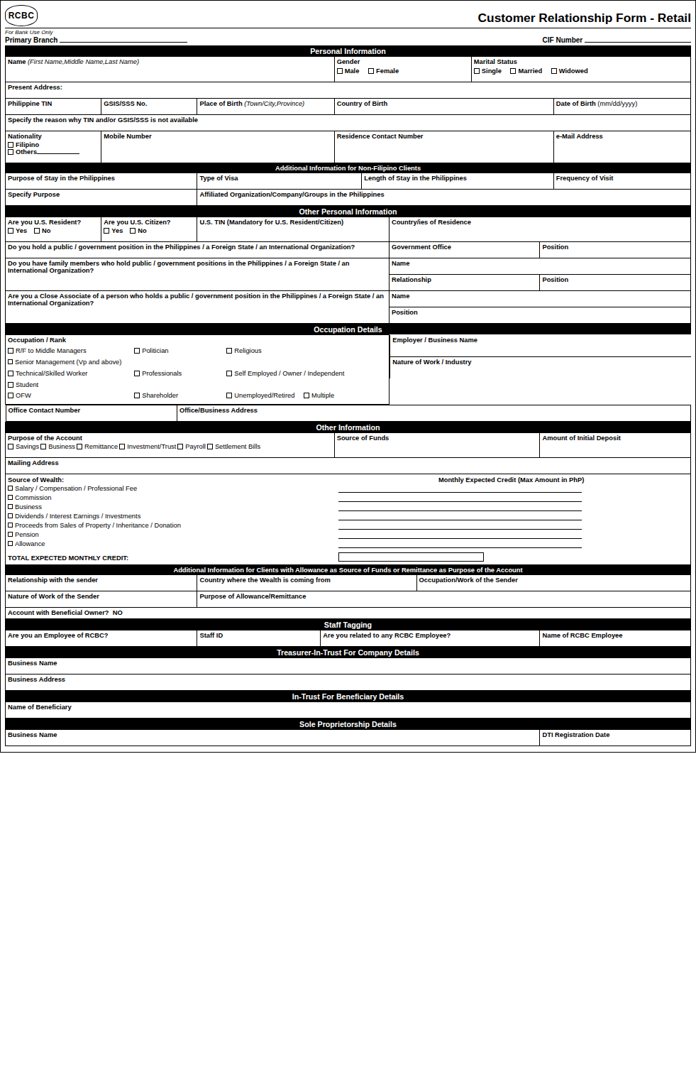RCBC
Customer Relationship Form - Retail
For Bank Use Only
Primary Branch
CIF Number
Personal Information
| Name (First Name,Middle Name,Last Name) | Gender Male Female | Marital Status Single Married Widowed |
| Present Address: |
| Philippine TIN | GSIS/SSS No. | Place of Birth (Town/City,Province) | Country of Birth | Date of Birth (mm/dd/yyyy) |
| Specify the reason why TIN and/or GSIS/SSS is not available |
| Nationality Filipino Others | Mobile Number | Residence Contact Number | e-Mail Address |
Additional Information for Non-Filipino Clients
| Purpose of Stay in the Philippines | Type of Visa | Length of Stay in the Philippines | Frequency of Visit |
| Specify Purpose | Affiliated Organization/Company/Groups in the Philippines |
Other Personal Information
| Are you U.S. Resident? Yes No | Are you U.S. Citizen? Yes No | U.S. TIN (Mandatory for U.S. Resident/Citizen) | Country/ies of Residence |
| Do you hold a public / government position in the Philippines / a Foreign State / an International Organization? | Government Office | Position |
| Do you have family members who hold public / government positions in the Philippines / a Foreign State / an International Organization? | Name |
| Relationship | Position |
| Are you a Close Associate of a person who holds a public / government position in the Philippines / a Foreign State / an International Organization? | Name |
| Position |
Occupation Details
| Occupation / Rank R/F to Middle Managers Politician Religious Senior Management (Vp and above) Technical/Skilled Worker Professionals Self Employed / Owner / Independent Student OFW Shareholder Unemployed/Retired Multiple | / Employer / Business Name / / Nature of Work / Industry / |
| / Office Contact Number / Office/Business Address / |
Other Information
| Purpose of the Account Savings Business Remittance Investment/Trust Payroll Settlement Bills | Source of Funds | Amount of Initial Deposit |
| Mailing Address |
| Source of Wealth: Salary / Compensation / Professional Fee Commission Business Dividends / Interest Earnings / Investments Proceeds from Sales of Property / Inheritance / Donation Pension Allowance Monthly Expected Credit (Max Amount in PhP) TOTAL EXPECTED MONTHLY CREDIT: |
Additional Information for Clients with Allowance as Source of Funds or Remittance as Purpose of the Account
| Relationship with the sender | Country where the Wealth is coming from | Occupation/Work of the Sender |
| Nature of Work of the Sender | Purpose of Allowance/Remittance |
| Account with Beneficial Owner? NO |
Staff Tagging
| Are you an Employee of RCBC? | Staff ID | Are you related to any RCBC Employee? | Name of RCBC Employee |
Treasurer-In-Trust For Company Details
| Business Name |
| Business Address |
In-Trust For Beneficiary Details
| Name of Beneficiary |
Sole Proprietorship Details
| Business Name | DTI Registration Date |